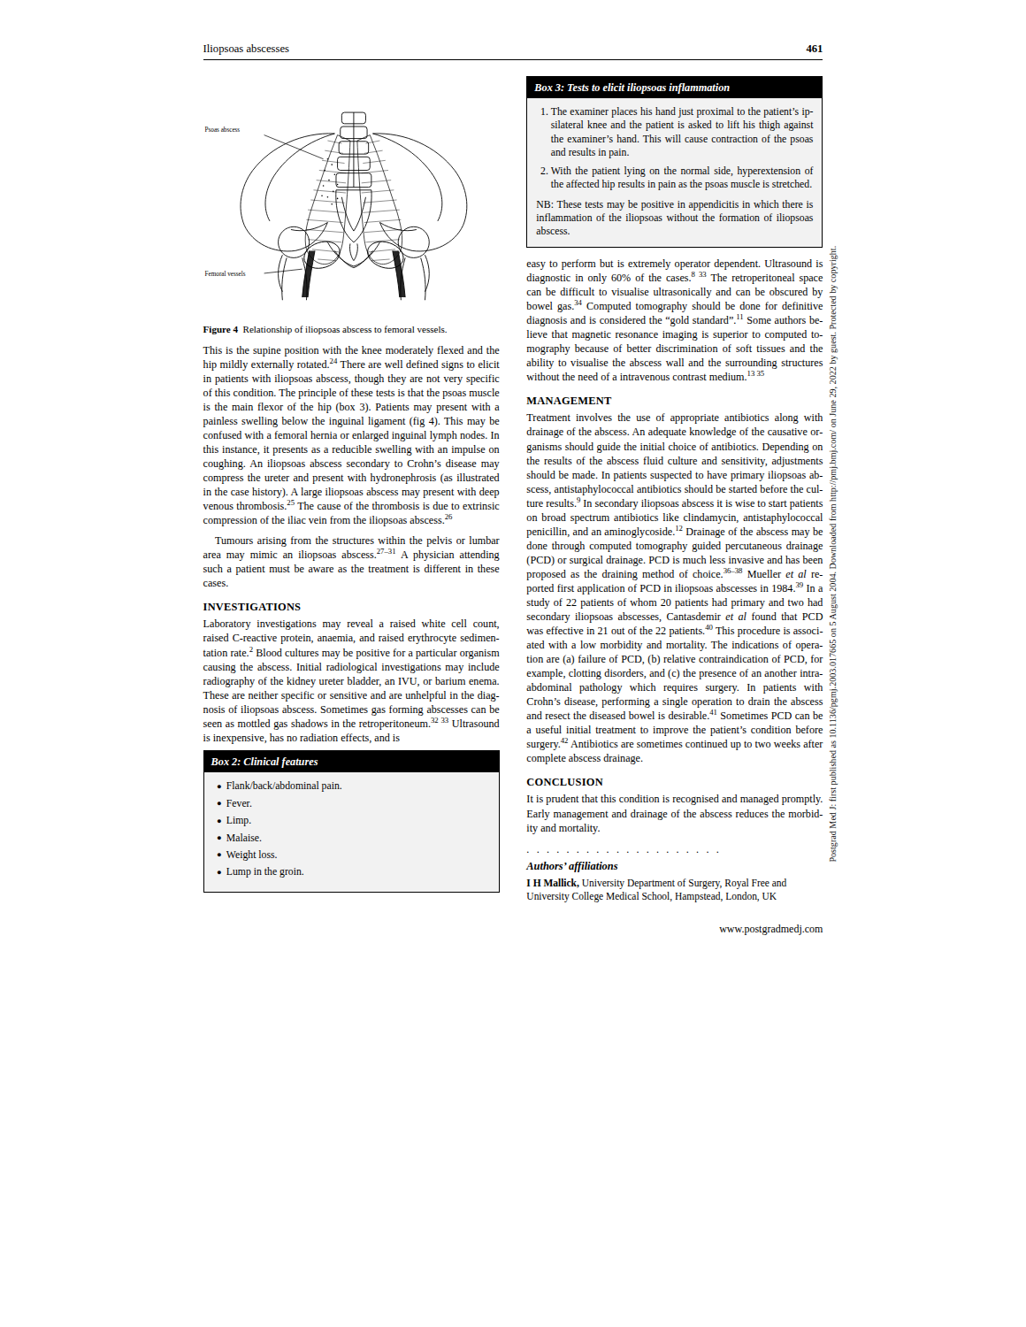Iliopsoas abscesses 461
Postgrad Med J: first published as 10.1136/pgmj.2003.017665 on 5 August 2004. Downloaded from http://pmj.bmj.com/ on June 29, 2022 by guest. Protected by copyright.
Psoas abscess Femoral vessels
Figure 4 Relationship of iliopsoas abscess to femoral vessels.
This is the supine position with the knee moderately flexed and the hip mildly externally rotated.24 There are well defined signs to elicit in patients with iliopsoas abscess, though they are not very specific of this condition. The principle of these tests is that the psoas muscle is the main flexor of the hip (box 3). Patients may present with a painless swelling below the inguinal ligament (fig 4). This may be confused with a femoral hernia or enlarged inguinal lymph nodes. In this instance, it presents as a reducible swelling with an impulse on coughing. An iliopsoas abscess secondary to Crohn’s disease may compress the ureter and present with hydronephrosis (as illustrated in the case history). A large iliopsoas abscess may present with deep venous thrombosis.25 The cause of the thrombosis is due to extrinsic compression of the iliac vein from the iliopsoas abscess.26
Tumours arising from the structures within the pelvis or lumbar area may mimic an iliopsoas abscess.27–31 A physician attending such a patient must be aware as the treatment is different in these cases.
Investigations
Laboratory investigations may reveal a raised white cell count, raised C-reactive protein, anaemia, and raised erythrocyte sedimentation rate.2 Blood cultures may be positive for a particular organism causing the abscess. Initial radiological investigations may include radiography of the kidney ureter bladder, an IVU, or barium enema. These are neither specific or sensitive and are unhelpful in the diagnosis of iliopsoas abscess. Sometimes gas forming abscesses can be seen as mottled gas shadows in the retroperitoneum.32 33 Ultrasound is inexpensive, has no radiation effects, and is
Box 2: Clinical features
Flank/back/abdominal pain.
Fever.
Limp.
Malaise.
Weight loss.
Lump in the groin.
Box 3: Tests to elicit iliopsoas inflammation
The examiner places his hand just proximal to the patient’s ipsilateral knee and the patient is asked to lift his thigh against the examiner’s hand. This will cause contraction of the psoas and results in pain.
With the patient lying on the normal side, hyperextension of the affected hip results in pain as the psoas muscle is stretched.
NB: These tests may be positive in appendicitis in which there is inflammation of the iliopsoas without the formation of iliopsoas abscess.
easy to perform but is extremely operator dependent. Ultrasound is diagnostic in only 60% of the cases.8 33 The retroperitoneal space can be difficult to visualise ultrasonically and can be obscured by bowel gas.34 Computed tomography should be done for definitive diagnosis and is considered the “gold standard”.11 Some authors believe that magnetic resonance imaging is superior to computed tomography because of better discrimination of soft tissues and the ability to visualise the abscess wall and the surrounding structures without the need of a intravenous contrast medium.13 35
Management
Treatment involves the use of appropriate antibiotics along with drainage of the abscess. An adequate knowledge of the causative organisms should guide the initial choice of antibiotics. Depending on the results of the abscess fluid culture and sensitivity, adjustments should be made. In patients suspected to have primary iliopsoas abscess, antistaphylococcal antibiotics should be started before the culture results.9 In secondary iliopsoas abscess it is wise to start patients on broad spectrum antibiotics like clindamycin, antistaphylococcal penicillin, and an aminoglycoside.12 Drainage of the abscess may be done through computed tomography guided percutaneous drainage (PCD) or surgical drainage. PCD is much less invasive and has been proposed as the draining method of choice.36–38 Mueller et al reported first application of PCD in iliopsoas abscesses in 1984.39 In a study of 22 patients of whom 20 patients had primary and two had secondary iliopsoas abscesses, Cantasdemir et al found that PCD was effective in 21 out of the 22 patients.40 This procedure is associated with a low morbidity and mortality. The indications of operation are (a) failure of PCD, (b) relative contraindication of PCD, for example, clotting disorders, and (c) the presence of an another intra-abdominal pathology which requires surgery. In patients with Crohn’s disease, performing a single operation to drain the abscess and resect the diseased bowel is desirable.41 Sometimes PCD can be a useful initial treatment to improve the patient’s condition before surgery.42 Antibiotics are sometimes continued up to two weeks after complete abscess drainage.
Conclusion
It is prudent that this condition is recognised and managed promptly. Early management and drainage of the abscess reduces the morbidity and mortality.
. . . . . . . . . . . . . . . . . . . .
Authors’ affiliations
I H Mallick, University Department of Surgery, Royal Free and University College Medical School, Hampstead, London, UK
www.postgradmedj.com